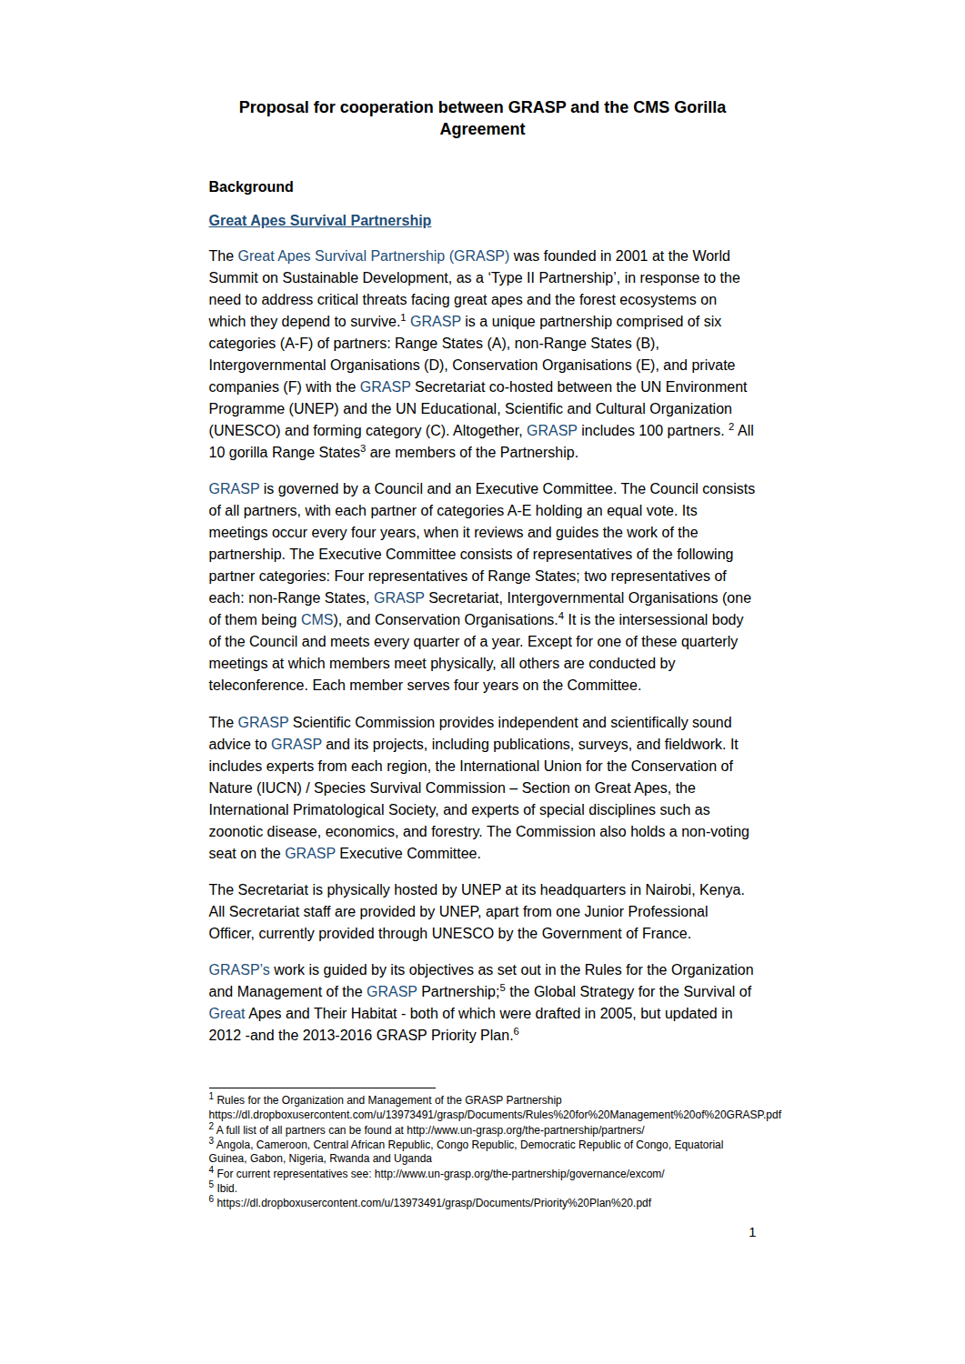Proposal for cooperation between GRASP and the CMS Gorilla Agreement
Background
Great Apes Survival Partnership
The Great Apes Survival Partnership (GRASP) was founded in 2001 at the World Summit on Sustainable Development, as a ‘Type II Partnership’, in response to the need to address critical threats facing great apes and the forest ecosystems on which they depend to survive.1 GRASP is a unique partnership comprised of six categories (A-F) of partners: Range States (A), non-Range States (B), Intergovernmental Organisations (D), Conservation Organisations (E), and private companies (F) with the GRASP Secretariat co-hosted between the UN Environment Programme (UNEP) and the UN Educational, Scientific and Cultural Organization (UNESCO) and forming category (C). Altogether, GRASP includes 100 partners. 2 All 10 gorilla Range States3 are members of the Partnership.
GRASP is governed by a Council and an Executive Committee. The Council consists of all partners, with each partner of categories A-E holding an equal vote. Its meetings occur every four years, when it reviews and guides the work of the partnership. The Executive Committee consists of representatives of the following partner categories: Four representatives of Range States; two representatives of each: non-Range States, GRASP Secretariat, Intergovernmental Organisations (one of them being CMS), and Conservation Organisations.4 It is the intersessional body of the Council and meets every quarter of a year. Except for one of these quarterly meetings at which members meet physically, all others are conducted by teleconference. Each member serves four years on the Committee.
The GRASP Scientific Commission provides independent and scientifically sound advice to GRASP and its projects, including publications, surveys, and fieldwork. It includes experts from each region, the International Union for the Conservation of Nature (IUCN) / Species Survival Commission – Section on Great Apes, the International Primatological Society, and experts of special disciplines such as zoonotic disease, economics, and forestry. The Commission also holds a non-voting seat on the GRASP Executive Committee.
The Secretariat is physically hosted by UNEP at its headquarters in Nairobi, Kenya. All Secretariat staff are provided by UNEP, apart from one Junior Professional Officer, currently provided through UNESCO by the Government of France.
GRASP’s work is guided by its objectives as set out in the Rules for the Organization and Management of the GRASP Partnership;5 the Global Strategy for the Survival of Great Apes and Their Habitat - both of which were drafted in 2005, but updated in 2012 -and the 2013-2016 GRASP Priority Plan.6
1 Rules for the Organization and Management of the GRASP Partnership
https://dl.dropboxusercontent.com/u/13973491/grasp/Documents/Rules%20for%20Management%20of%20GRASP.pdf
2 A full list of all partners can be found at http://www.un-grasp.org/the-partnership/partners/
3 Angola, Cameroon, Central African Republic, Congo Republic, Democratic Republic of Congo, Equatorial Guinea, Gabon, Nigeria, Rwanda and Uganda
4 For current representatives see: http://www.un-grasp.org/the-partnership/governance/excom/
5 Ibid.
6 https://dl.dropboxusercontent.com/u/13973491/grasp/Documents/Priority%20Plan%20.pdf
1